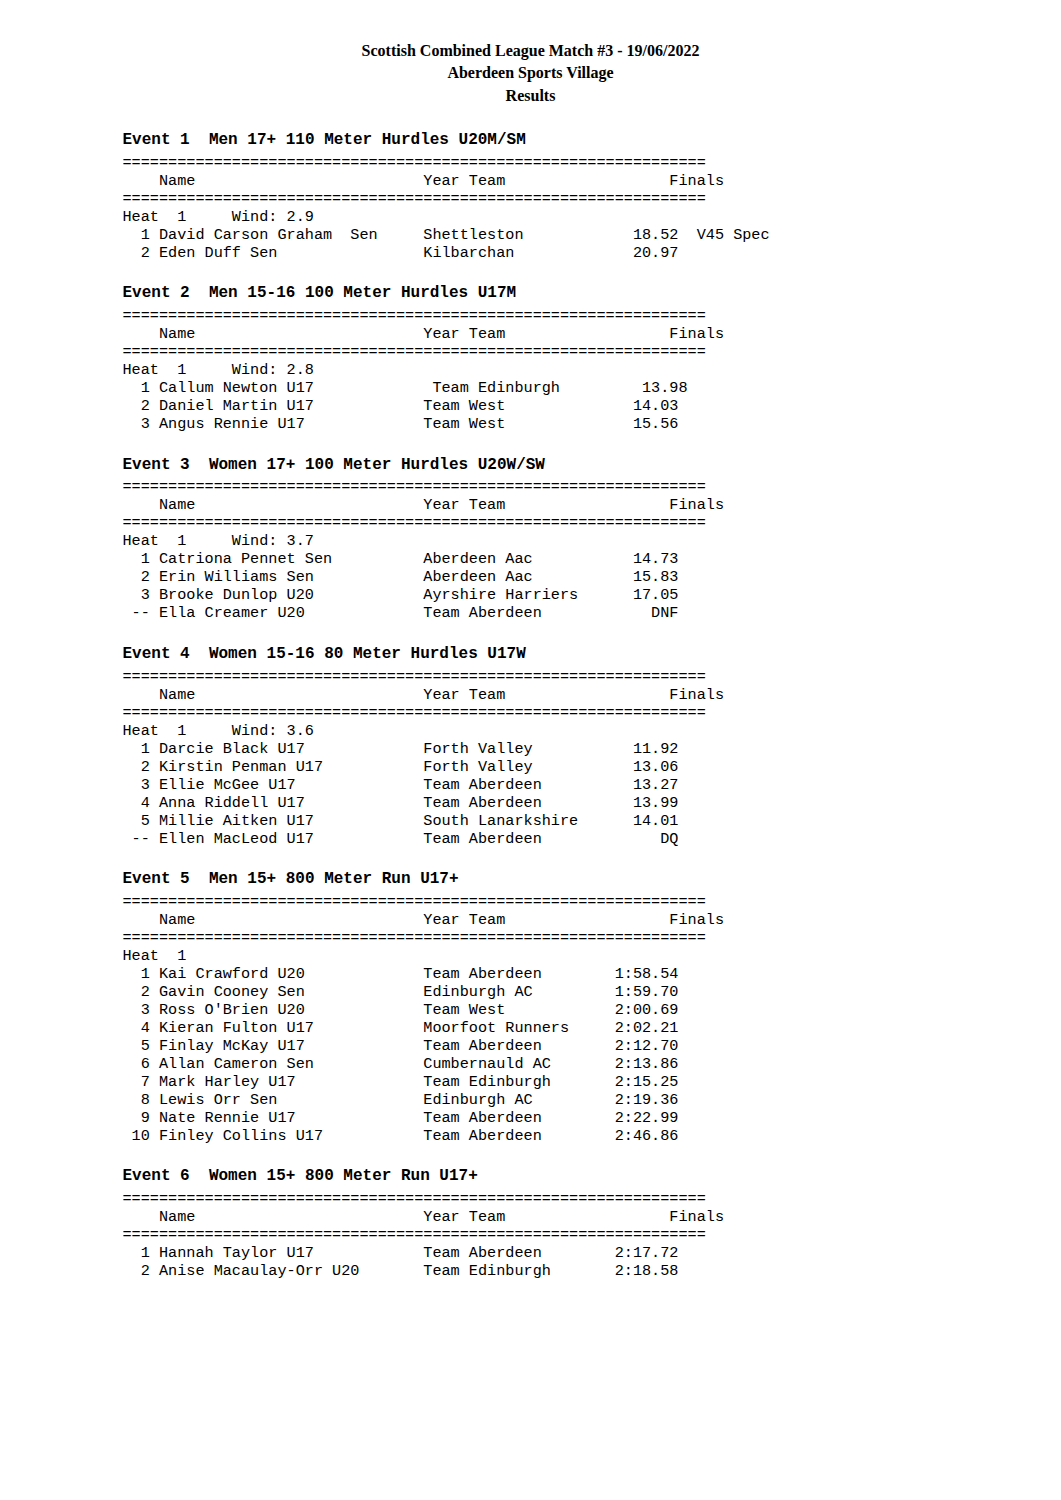Scottish Combined League Match #3 - 19/06/2022 Aberdeen Sports Village Results
Event 1 Men 17+ 110 Meter Hurdles U20M/SM
================================================================
    Name                         Year Team                  Finals
================================================================
Heat  1     Wind: 2.9
  1 David Carson Graham  Sen     Shettleston            18.52  V45 Spec
  2 Eden Duff Sen                Kilbarchan             20.97
Event 2 Men 15-16 100 Meter Hurdles U17M
================================================================
    Name                         Year Team                  Finals
================================================================
Heat  1     Wind: 2.8
  1 Callum Newton U17             Team Edinburgh         13.98
  2 Daniel Martin U17            Team West              14.03
  3 Angus Rennie U17             Team West              15.56
Event 3 Women 17+ 100 Meter Hurdles U20W/SW
================================================================
    Name                         Year Team                  Finals
================================================================
Heat  1     Wind: 3.7
  1 Catriona Pennet Sen          Aberdeen Aac           14.73
  2 Erin Williams Sen            Aberdeen Aac           15.83
  3 Brooke Dunlop U20            Ayrshire Harriers      17.05
 -- Ella Creamer U20             Team Aberdeen            DNF
Event 4 Women 15-16 80 Meter Hurdles U17W
================================================================
    Name                         Year Team                  Finals
================================================================
Heat  1     Wind: 3.6
  1 Darcie Black U17             Forth Valley           11.92
  2 Kirstin Penman U17           Forth Valley           13.06
  3 Ellie McGee U17              Team Aberdeen          13.27
  4 Anna Riddell U17             Team Aberdeen          13.99
  5 Millie Aitken U17            South Lanarkshire      14.01
 -- Ellen MacLeod U17            Team Aberdeen             DQ
Event 5 Men 15+ 800 Meter Run U17+
================================================================
    Name                         Year Team                  Finals
================================================================
Heat  1
  1 Kai Crawford U20             Team Aberdeen        1:58.54
  2 Gavin Cooney Sen             Edinburgh AC         1:59.70
  3 Ross O'Brien U20             Team West            2:00.69
  4 Kieran Fulton U17            Moorfoot Runners     2:02.21
  5 Finlay McKay U17             Team Aberdeen        2:12.70
  6 Allan Cameron Sen            Cumbernauld AC       2:13.86
  7 Mark Harley U17              Team Edinburgh       2:15.25
  8 Lewis Orr Sen                Edinburgh AC         2:19.36
  9 Nate Rennie U17              Team Aberdeen        2:22.99
 10 Finley Collins U17           Team Aberdeen        2:46.86
Event 6 Women 15+ 800 Meter Run U17+
================================================================
    Name                         Year Team                  Finals
================================================================
  1 Hannah Taylor U17            Team Aberdeen        2:17.72
  2 Anise Macaulay-Orr U20       Team Edinburgh       2:18.58